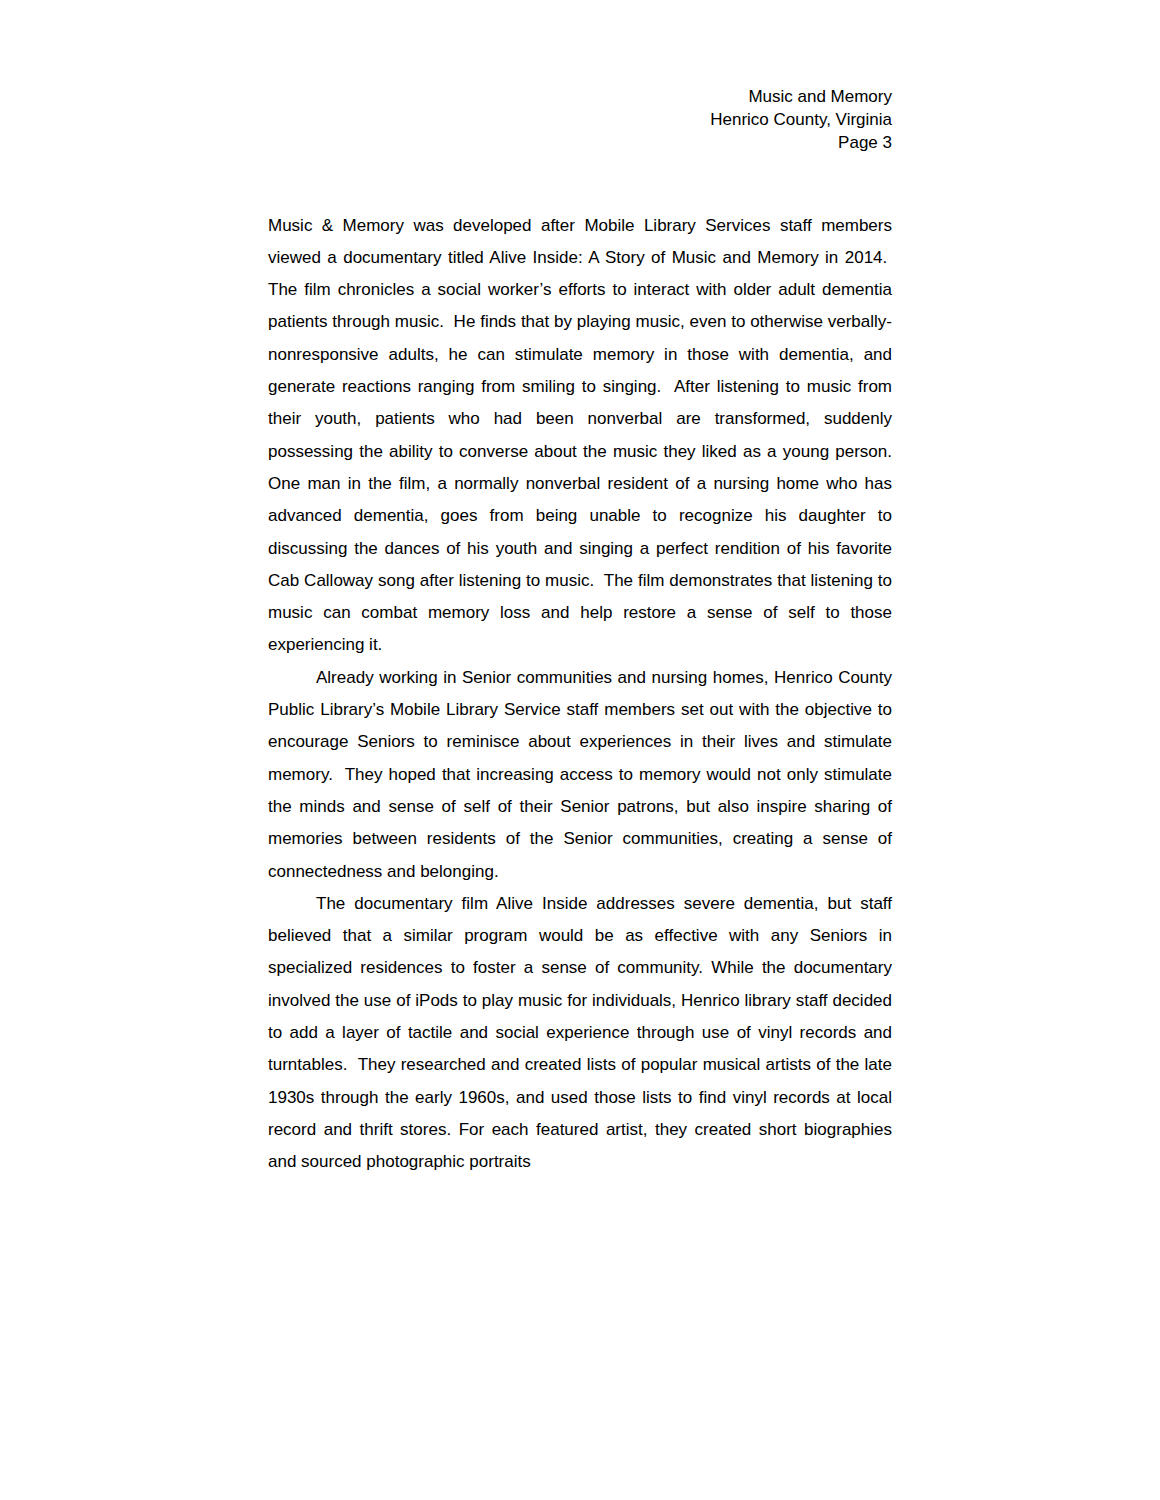Music and Memory
Henrico County, Virginia
Page 3
Music & Memory was developed after Mobile Library Services staff members viewed a documentary titled Alive Inside: A Story of Music and Memory in 2014. The film chronicles a social worker’s efforts to interact with older adult dementia patients through music. He finds that by playing music, even to otherwise verbally-nonresponsive adults, he can stimulate memory in those with dementia, and generate reactions ranging from smiling to singing. After listening to music from their youth, patients who had been nonverbal are transformed, suddenly possessing the ability to converse about the music they liked as a young person. One man in the film, a normally nonverbal resident of a nursing home who has advanced dementia, goes from being unable to recognize his daughter to discussing the dances of his youth and singing a perfect rendition of his favorite Cab Calloway song after listening to music. The film demonstrates that listening to music can combat memory loss and help restore a sense of self to those experiencing it.
Already working in Senior communities and nursing homes, Henrico County Public Library’s Mobile Library Service staff members set out with the objective to encourage Seniors to reminisce about experiences in their lives and stimulate memory. They hoped that increasing access to memory would not only stimulate the minds and sense of self of their Senior patrons, but also inspire sharing of memories between residents of the Senior communities, creating a sense of connectedness and belonging.
The documentary film Alive Inside addresses severe dementia, but staff believed that a similar program would be as effective with any Seniors in specialized residences to foster a sense of community. While the documentary involved the use of iPods to play music for individuals, Henrico library staff decided to add a layer of tactile and social experience through use of vinyl records and turntables. They researched and created lists of popular musical artists of the late 1930s through the early 1960s, and used those lists to find vinyl records at local record and thrift stores. For each featured artist, they created short biographies and sourced photographic portraits